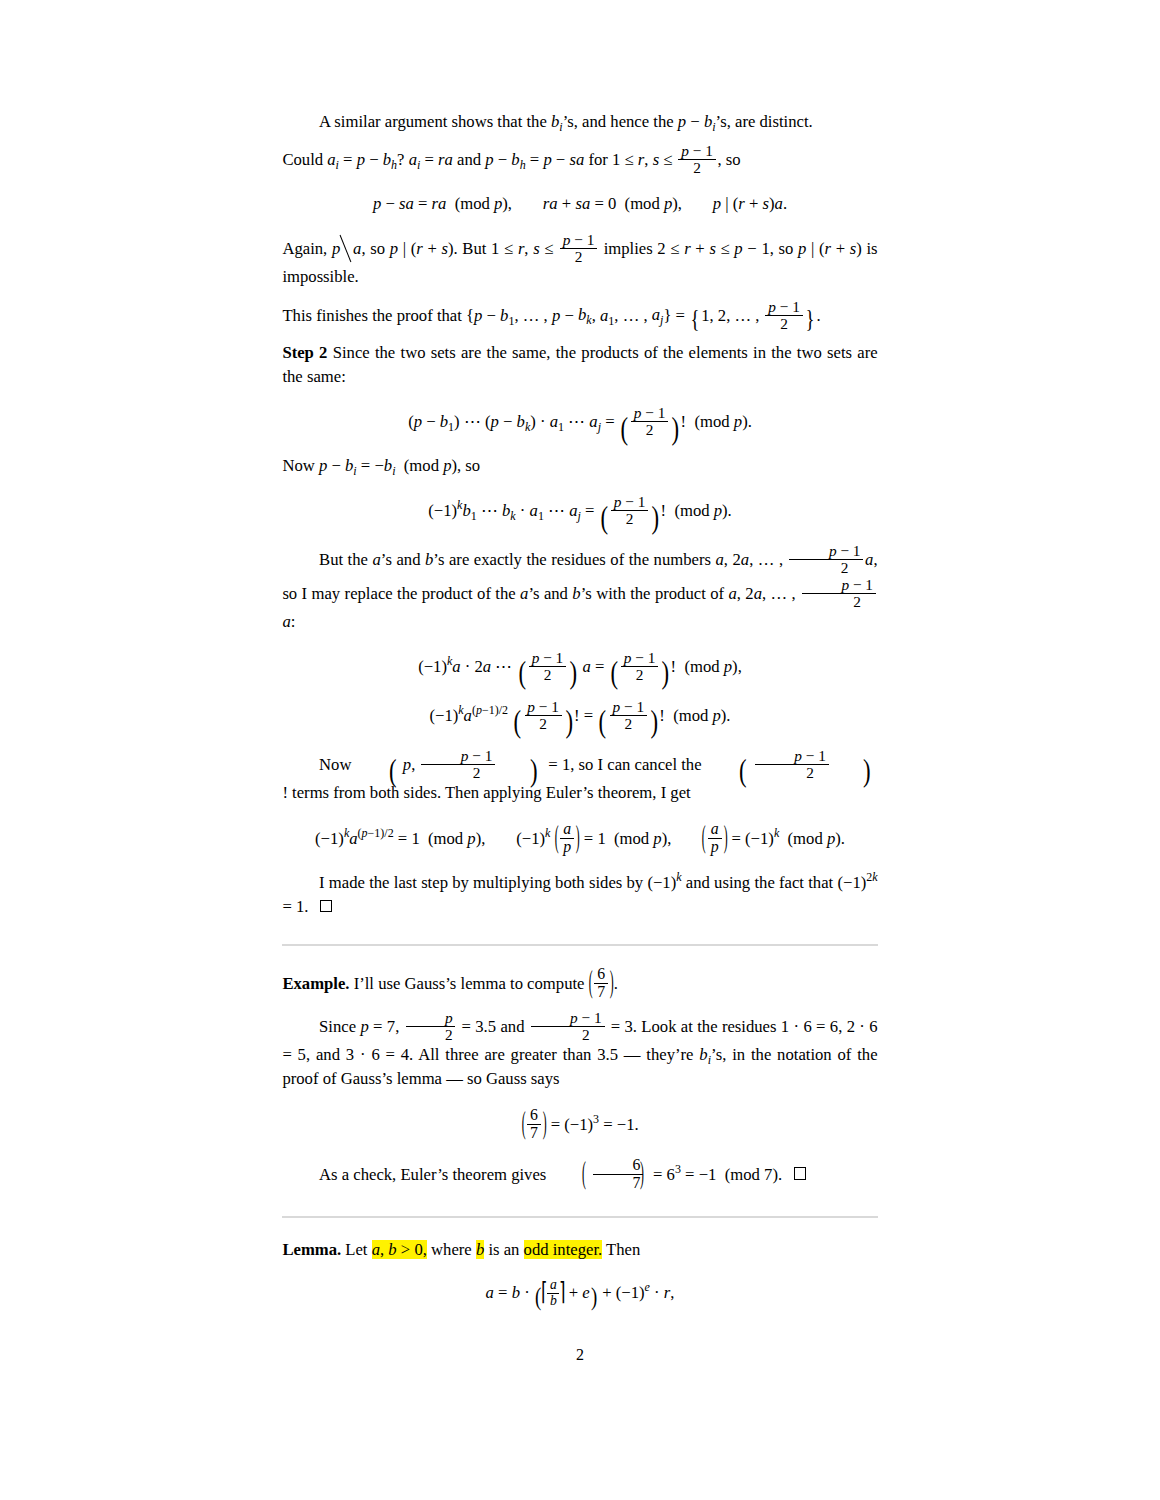A similar argument shows that the bi’s, and hence the p − bi’s, are distinct.
Could ai = p − bh? ai = ra and p − bh = p − sa for 1 ≤ r, s ≤ p − 12, so
p − sa = ra (mod p), ra + sa = 0 (mod p), p | (r + s)a.
Again, p a, so p | (r + s). But 1 ≤ r, s ≤ p − 12 implies 2 ≤ r + s ≤ p − 1, so p | (r + s) is impossible.
This finishes the proof that {p − b1, … , p − bk, a1, … , aj} = {1, 2, … , p − 12}.
Step 2 Since the two sets are the same, the products of the elements in the two sets are the same:
(p − b1) ⋯ (p − bk) · a1 ⋯ aj = (p − 12)! (mod p).
Now p − bi = −bi (mod p), so
(−1)kb1 ⋯ bk · a1 ⋯ aj = (p − 12)! (mod p).
But the a’s and b’s are exactly the residues of the numbers a, 2a, … , p − 12 a, so I may replace the product of the a’s and b’s with the product of a, 2a, … , p − 12 a:
(−1)ka · 2a ⋯ (p − 12) a = (p − 12)! (mod p),
(−1)ka(p−1)/2 (p − 12)! = (p − 12)! (mod p).
Now (p, p − 12) = 1, so I can cancel the (p − 12)! terms from both sides. Then applying Euler’s theorem, I get
(−1)ka(p−1)/2 = 1 (mod p), (−1)k ap = 1 (mod p), ap = (−1)k (mod p).
I made the last step by multiplying both sides by (−1)k and using the fact that (−1)2k = 1.
Example. I’ll use Gauss’s lemma to compute 67.
Since p = 7, p 2 = 3.5 and p − 12 = 3. Look at the residues 1 · 6 = 6, 2 · 6 = 5, and 3 · 6 = 4. All three are greater than 3.5 — they’re bi’s, in the notation of the proof of Gauss’s lemma — so Gauss says
67 = (−1)3 = −1.
As a check, Euler’s theorem gives 67 = 63 = −1 (mod 7).
Lemma. Let a, b > 0, where b is an odd integer. Then
a = b · (ab + e) + (−1)e · r,
2